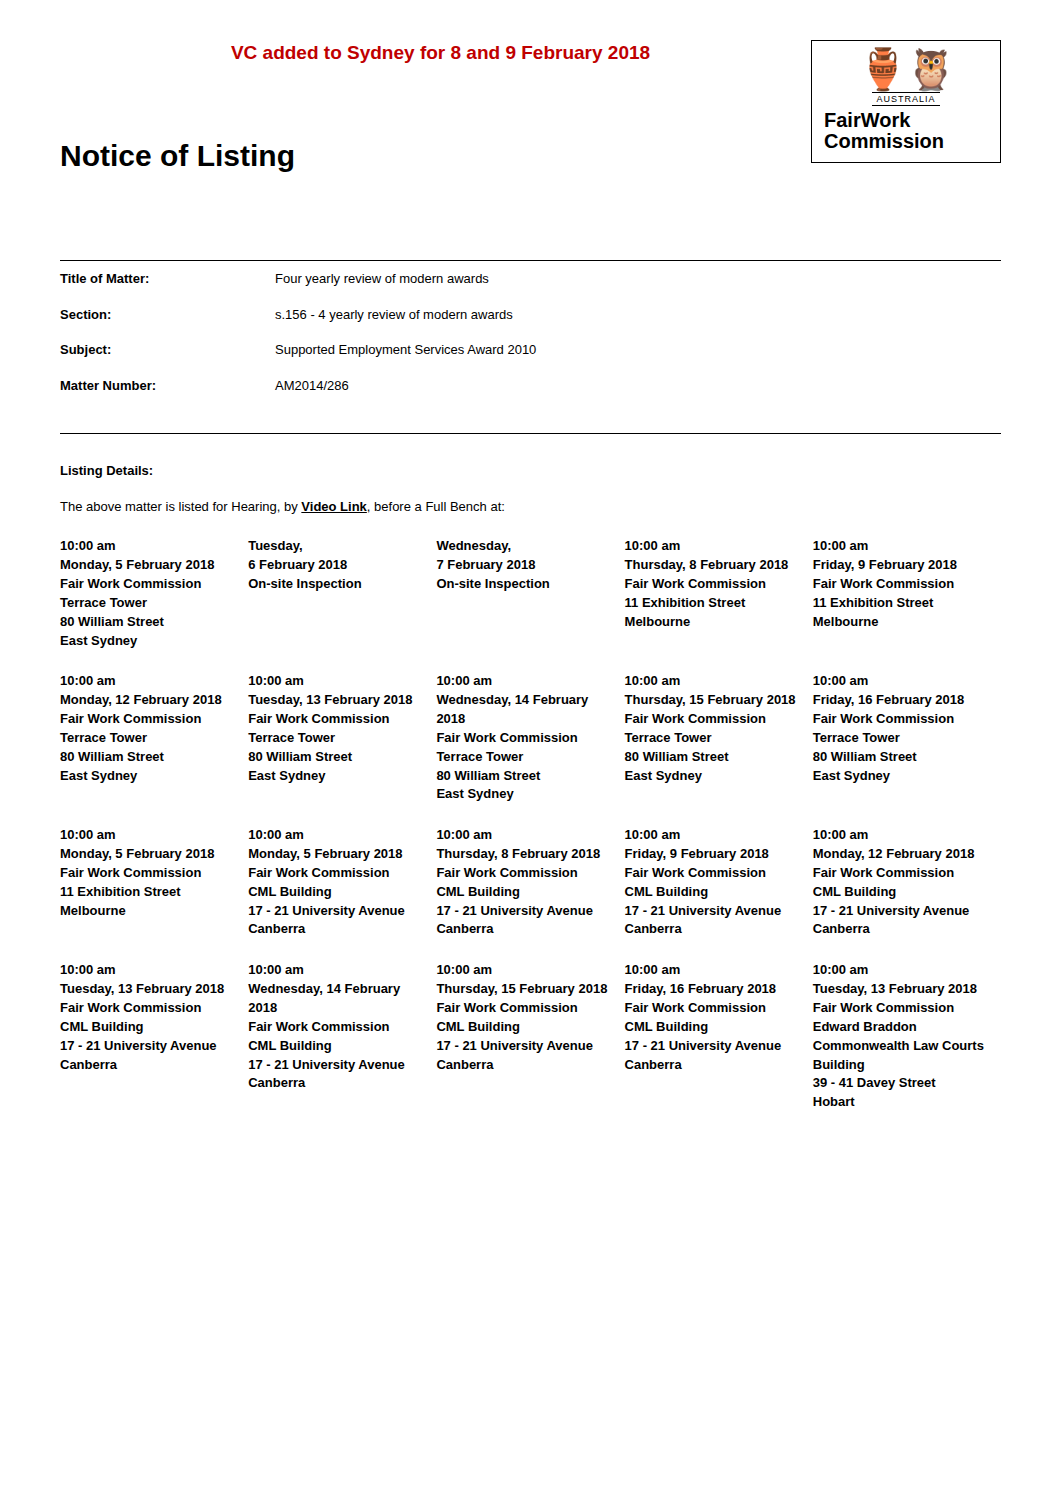VC added to Sydney for 8 and 9 February 2018
🏺🦉
AUSTRALIA
FairWork
Commission
Notice of Listing
| Title of Matter: | Four yearly review of modern awards |
| Section: | s.156 - 4 yearly review of modern awards |
| Subject: | Supported Employment Services Award 2010 |
| Matter Number: | AM2014/286 |
Listing Details:
The above matter is listed for Hearing, by Video Link, before a Full Bench at:
| 10:00 am Monday, 5 February 2018 Fair Work Commission Terrace Tower 80 William Street East Sydney | Tuesday, 6 February 2018 On-site Inspection | Wednesday, 7 February 2018 On-site Inspection | 10:00 am Thursday, 8 February 2018 Fair Work Commission 11 Exhibition Street Melbourne | 10:00 am Friday, 9 February 2018 Fair Work Commission 11 Exhibition Street Melbourne |
| 10:00 am Monday, 12 February 2018 Fair Work Commission Terrace Tower 80 William Street East Sydney | 10:00 am Tuesday, 13 February 2018 Fair Work Commission Terrace Tower 80 William Street East Sydney | 10:00 am Wednesday, 14 February 2018 Fair Work Commission Terrace Tower 80 William Street East Sydney | 10:00 am Thursday, 15 February 2018 Fair Work Commission Terrace Tower 80 William Street East Sydney | 10:00 am Friday, 16 February 2018 Fair Work Commission Terrace Tower 80 William Street East Sydney |
| 10:00 am Monday, 5 February 2018 Fair Work Commission 11 Exhibition Street Melbourne | 10:00 am Monday, 5 February 2018 Fair Work Commission CML Building 17 - 21 University Avenue Canberra | 10:00 am Thursday, 8 February 2018 Fair Work Commission CML Building 17 - 21 University Avenue Canberra | 10:00 am Friday, 9 February 2018 Fair Work Commission CML Building 17 - 21 University Avenue Canberra | 10:00 am Monday, 12 February 2018 Fair Work Commission CML Building 17 - 21 University Avenue Canberra |
| 10:00 am Tuesday, 13 February 2018 Fair Work Commission CML Building 17 - 21 University Avenue Canberra | 10:00 am Wednesday, 14 February 2018 Fair Work Commission CML Building 17 - 21 University Avenue Canberra | 10:00 am Thursday, 15 February 2018 Fair Work Commission CML Building 17 - 21 University Avenue Canberra | 10:00 am Friday, 16 February 2018 Fair Work Commission CML Building 17 - 21 University Avenue Canberra | 10:00 am Tuesday, 13 February 2018 Fair Work Commission Edward Braddon Commonwealth Law Courts Building 39 - 41 Davey Street Hobart |